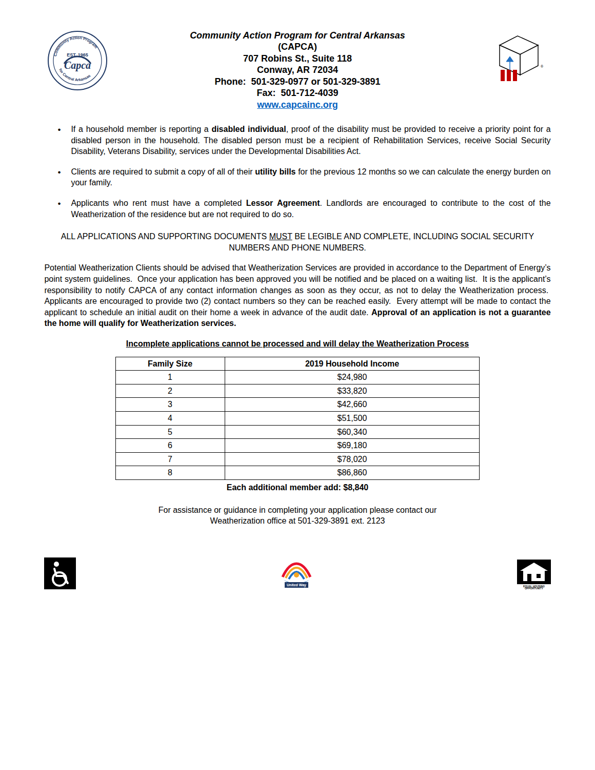Community Action Program for Central Arkansas EST. 1965 Capca
Community Action Program for Central Arkansas
(CAPCA)
707 Robins St., Suite 118
Conway, AR 72034
Phone: 501-329-0977 or 501-329-3891
Fax: 501-712-4039
www.capcainc.org
®
If a household member is reporting a disabled individual, proof of the disability must be provided to receive a priority point for a disabled person in the household. The disabled person must be a recipient of Rehabilitation Services, receive Social Security Disability, Veterans Disability, services under the Developmental Disabilities Act.
Clients are required to submit a copy of all of their utility bills for the previous 12 months so we can calculate the energy burden on your family.
Applicants who rent must have a completed Lessor Agreement. Landlords are encouraged to contribute to the cost of the Weatherization of the residence but are not required to do so.
ALL APPLICATIONS AND SUPPORTING DOCUMENTS MUST BE LEGIBLE AND COMPLETE, INCLUDING SOCIAL SECURITY NUMBERS AND PHONE NUMBERS.
Potential Weatherization Clients should be advised that Weatherization Services are provided in accordance to the Department of Energy’s point system guidelines. Once your application has been approved you will be notified and be placed on a waiting list. It is the applicant’s responsibility to notify CAPCA of any contact information changes as soon as they occur, as not to delay the Weatherization process. Applicants are encouraged to provide two (2) contact numbers so they can be reached easily. Every attempt will be made to contact the applicant to schedule an initial audit on their home a week in advance of the audit date. Approval of an application is not a guarantee the home will qualify for Weatherization services.
Incomplete applications cannot be processed and will delay the Weatherization Process
| Family Size | 2019 Household Income |
| --- | --- |
| 1 | $24,980 |
| 2 | $33,820 |
| 3 | $42,660 |
| 4 | $51,500 |
| 5 | $60,340 |
| 6 | $69,180 |
| 7 | $78,020 |
| 8 | $86,860 |
Each additional member add: $8,840
For assistance or guidance in completing your application please contact our
Weatherization office at 501-329-3891 ext. 2123
United Way
EQUAL HOUSING OPPORTUNITY